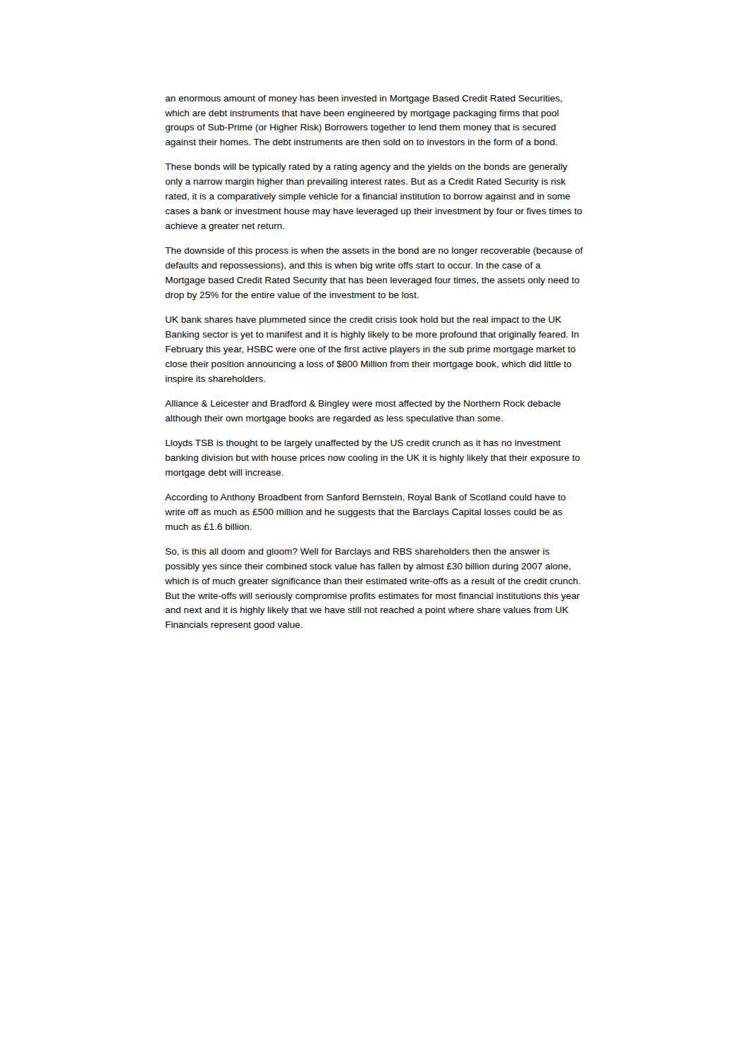an enormous amount of money has been invested in Mortgage Based Credit Rated Securities, which are debt instruments that have been engineered by mortgage packaging firms that pool groups of Sub-Prime (or Higher Risk) Borrowers together to lend them money that is secured against their homes. The debt instruments are then sold on to investors in the form of a bond.
These bonds will be typically rated by a rating agency and the yields on the bonds are generally only a narrow margin higher than prevailing interest rates. But as a Credit Rated Security is risk rated, it is a comparatively simple vehicle for a financial institution to borrow against and in some cases a bank or investment house may have leveraged up their investment by four or fives times to achieve a greater net return.
The downside of this process is when the assets in the bond are no longer recoverable (because of defaults and repossessions), and this is when big write offs start to occur. In the case of a Mortgage based Credit Rated Security that has been leveraged four times, the assets only need to drop by 25% for the entire value of the investment to be lost.
UK bank shares have plummeted since the credit crisis took hold but the real impact to the UK Banking sector is yet to manifest and it is highly likely to be more profound that originally feared. In February this year, HSBC were one of the first active players in the sub prime mortgage market to close their position announcing a loss of $800 Million from their mortgage book, which did little to inspire its shareholders.
Alliance & Leicester and Bradford & Bingley were most affected by the Northern Rock debacle although their own mortgage books are regarded as less speculative than some.
Lloyds TSB is thought to be largely unaffected by the US credit crunch as it has no investment banking division but with house prices now cooling in the UK it is highly likely that their exposure to mortgage debt will increase.
According to Anthony Broadbent from Sanford Bernstein, Royal Bank of Scotland could have to write off as much as £500 million and he suggests that the Barclays Capital losses could be as much as £1.6 billion.
So, is this all doom and gloom? Well for Barclays and RBS shareholders then the answer is possibly yes since their combined stock value has fallen by almost £30 billion during 2007 alone, which is of much greater significance than their estimated write-offs as a result of the credit crunch. But the write-offs will seriously compromise profits estimates for most financial institutions this year and next and it is highly likely that we have still not reached a point where share values from UK Financials represent good value.